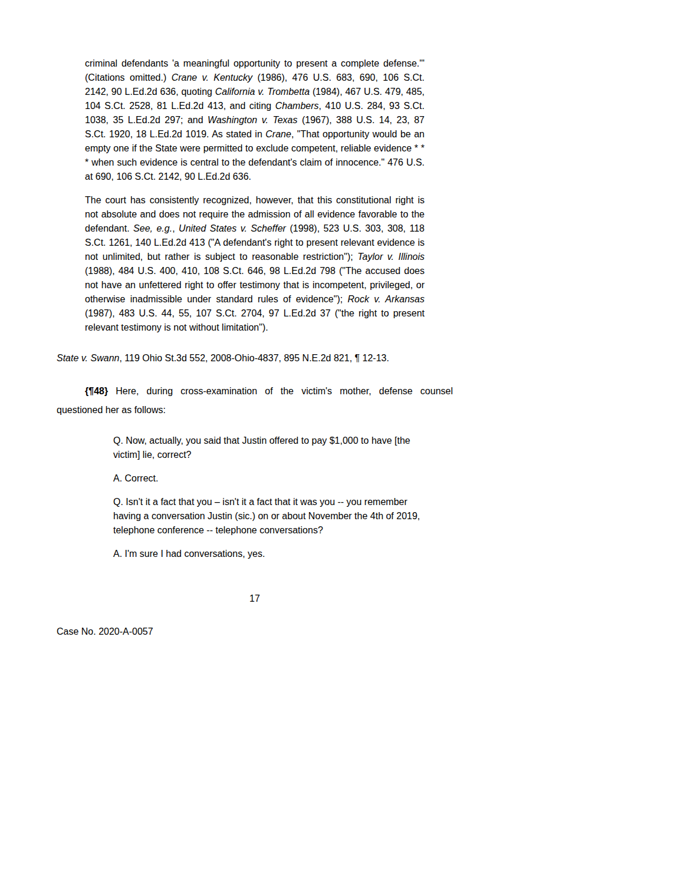criminal defendants 'a meaningful opportunity to present a complete defense.'" (Citations omitted.) Crane v. Kentucky (1986), 476 U.S. 683, 690, 106 S.Ct. 2142, 90 L.Ed.2d 636, quoting California v. Trombetta (1984), 467 U.S. 479, 485, 104 S.Ct. 2528, 81 L.Ed.2d 413, and citing Chambers, 410 U.S. 284, 93 S.Ct. 1038, 35 L.Ed.2d 297; and Washington v. Texas (1967), 388 U.S. 14, 23, 87 S.Ct. 1920, 18 L.Ed.2d 1019. As stated in Crane, "That opportunity would be an empty one if the State were permitted to exclude competent, reliable evidence * * * when such evidence is central to the defendant's claim of innocence." 476 U.S. at 690, 106 S.Ct. 2142, 90 L.Ed.2d 636.
The court has consistently recognized, however, that this constitutional right is not absolute and does not require the admission of all evidence favorable to the defendant. See, e.g., United States v. Scheffer (1998), 523 U.S. 303, 308, 118 S.Ct. 1261, 140 L.Ed.2d 413 ("A defendant's right to present relevant evidence is not unlimited, but rather is subject to reasonable restriction"); Taylor v. Illinois (1988), 484 U.S. 400, 410, 108 S.Ct. 646, 98 L.Ed.2d 798 ("The accused does not have an unfettered right to offer testimony that is incompetent, privileged, or otherwise inadmissible under standard rules of evidence"); Rock v. Arkansas (1987), 483 U.S. 44, 55, 107 S.Ct. 2704, 97 L.Ed.2d 37 ("the right to present relevant testimony is not without limitation").
State v. Swann, 119 Ohio St.3d 552, 2008-Ohio-4837, 895 N.E.2d 821, ¶ 12-13.
{¶48} Here, during cross-examination of the victim's mother, defense counsel questioned her as follows:
Q. Now, actually, you said that Justin offered to pay $1,000 to have [the victim] lie, correct?
A. Correct.
Q. Isn't it a fact that you – isn't it a fact that it was you -- you remember having a conversation Justin (sic.) on or about November the 4th of 2019, telephone conference -- telephone conversations?
A. I'm sure I had conversations, yes.
17
Case No. 2020-A-0057